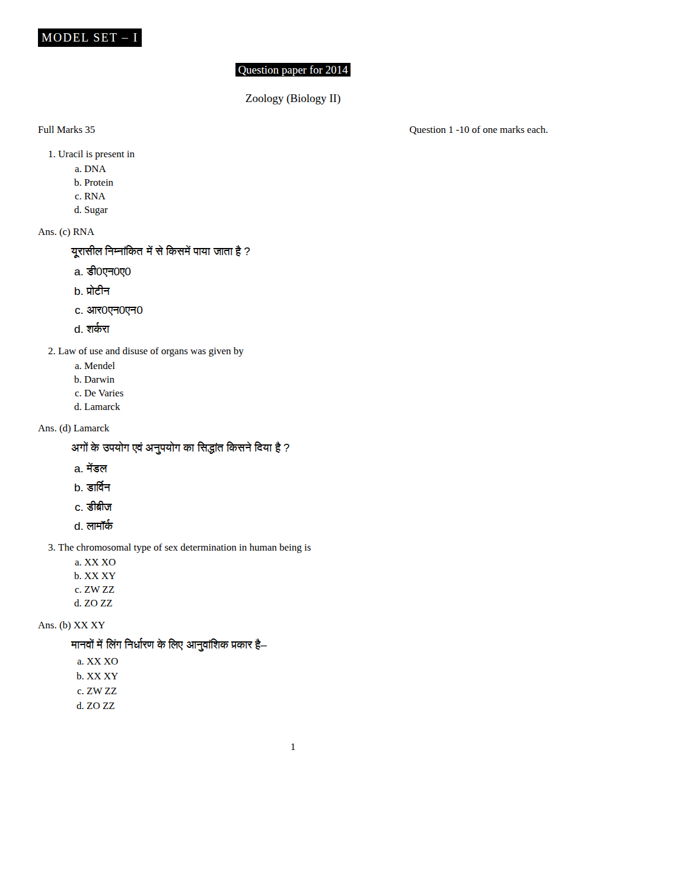MODEL SET – I
Question paper for 2014
Zoology (Biology II)
Full Marks 35
Question 1 -10 of one marks each.
Uracil is present in
DNA
Protein
RNA
Sugar
Ans. (c) RNA
यूरासील निम्नांकित में से किसमें पाया जाता है ?
डी0एन0ए0
प्रोटीन
आर0एन0एन0
शर्करा
Law of use and disuse of organs was given by
Mendel
Darwin
De Varies
Lamarck
Ans. (d) Lamarck
अगों के उपयोग एवं अनुपयोग का सिद्धांत किसने दिया है ?
मेंडल
डार्विन
डीब्रीज
लामॉर्क
The chromosomal type of sex determination in human being is
XX XO
XX XY
ZW ZZ
ZO ZZ
Ans. (b) XX XY
मानवों में लिंग निर्धारण के लिए आनुवांशिक प्रकार है–
XX XO
XX XY
ZW ZZ
ZO ZZ
1